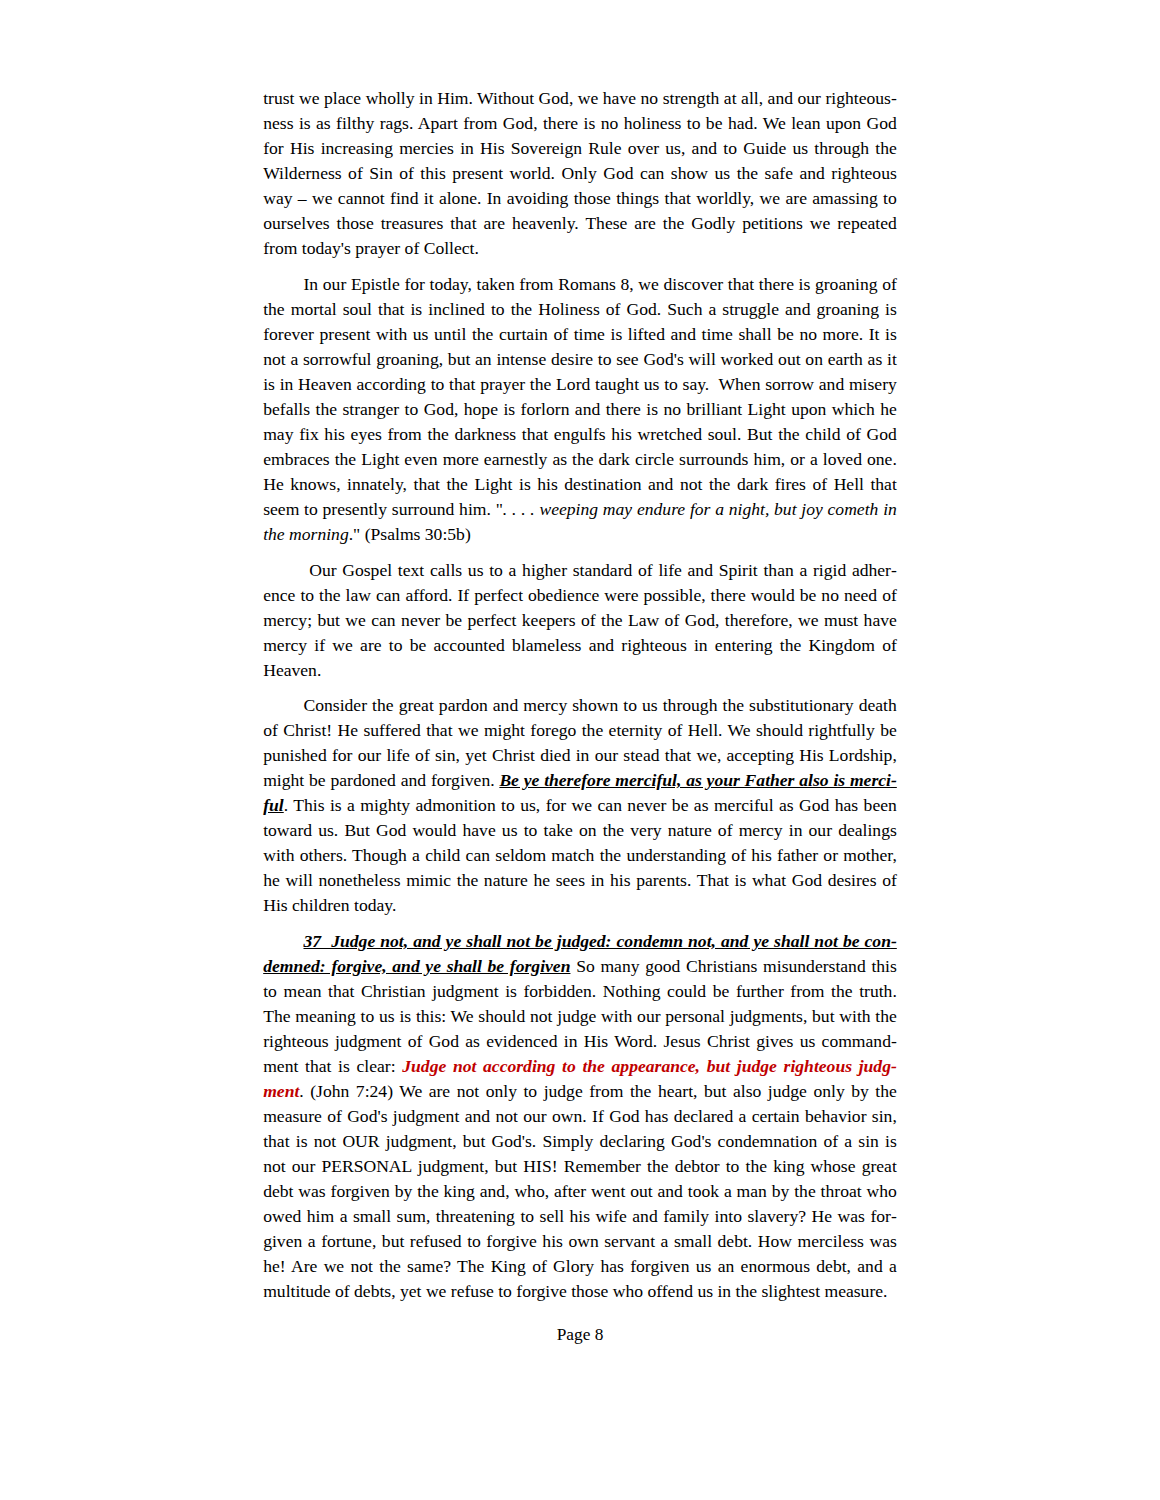trust we place wholly in Him. Without God, we have no strength at all, and our righteousness is as filthy rags. Apart from God, there is no holiness to be had. We lean upon God for His increasing mercies in His Sovereign Rule over us, and to Guide us through the Wilderness of Sin of this present world. Only God can show us the safe and righteous way – we cannot find it alone. In avoiding those things that worldly, we are amassing to ourselves those treasures that are heavenly. These are the Godly petitions we repeated from today's prayer of Collect.
In our Epistle for today, taken from Romans 8, we discover that there is groaning of the mortal soul that is inclined to the Holiness of God. Such a struggle and groaning is forever present with us until the curtain of time is lifted and time shall be no more. It is not a sorrowful groaning, but an intense desire to see God's will worked out on earth as it is in Heaven according to that prayer the Lord taught us to say. When sorrow and misery befalls the stranger to God, hope is forlorn and there is no brilliant Light upon which he may fix his eyes from the darkness that engulfs his wretched soul. But the child of God embraces the Light even more earnestly as the dark circle surrounds him, or a loved one. He knows, innately, that the Light is his destination and not the dark fires of Hell that seem to presently surround him. ". . . . weeping may endure for a night, but joy cometh in the morning." (Psalms 30:5b)
Our Gospel text calls us to a higher standard of life and Spirit than a rigid adherence to the law can afford. If perfect obedience were possible, there would be no need of mercy; but we can never be perfect keepers of the Law of God, therefore, we must have mercy if we are to be accounted blameless and righteous in entering the Kingdom of Heaven.
Consider the great pardon and mercy shown to us through the substitutionary death of Christ! He suffered that we might forego the eternity of Hell. We should rightfully be punished for our life of sin, yet Christ died in our stead that we, accepting His Lordship, might be pardoned and forgiven. Be ye therefore merciful, as your Father also is merciful. This is a mighty admonition to us, for we can never be as merciful as God has been toward us. But God would have us to take on the very nature of mercy in our dealings with others. Though a child can seldom match the understanding of his father or mother, he will nonetheless mimic the nature he sees in his parents. That is what God desires of His children today.
37 Judge not, and ye shall not be judged: condemn not, and ye shall not be condemned: forgive, and ye shall be forgiven So many good Christians misunderstand this to mean that Christian judgment is forbidden. Nothing could be further from the truth. The meaning to us is this: We should not judge with our personal judgments, but with the righteous judgment of God as evidenced in His Word. Jesus Christ gives us commandment that is clear: Judge not according to the appearance, but judge righteous judgment. (John 7:24) We are not only to judge from the heart, but also judge only by the measure of God's judgment and not our own. If God has declared a certain behavior sin, that is not OUR judgment, but God's. Simply declaring God's condemnation of a sin is not our PERSONAL judgment, but HIS! Remember the debtor to the king whose great debt was forgiven by the king and, who, after went out and took a man by the throat who owed him a small sum, threatening to sell his wife and family into slavery? He was forgiven a fortune, but refused to forgive his own servant a small debt. How merciless was he! Are we not the same? The King of Glory has forgiven us an enormous debt, and a multitude of debts, yet we refuse to forgive those who offend us in the slightest measure.
Page 8